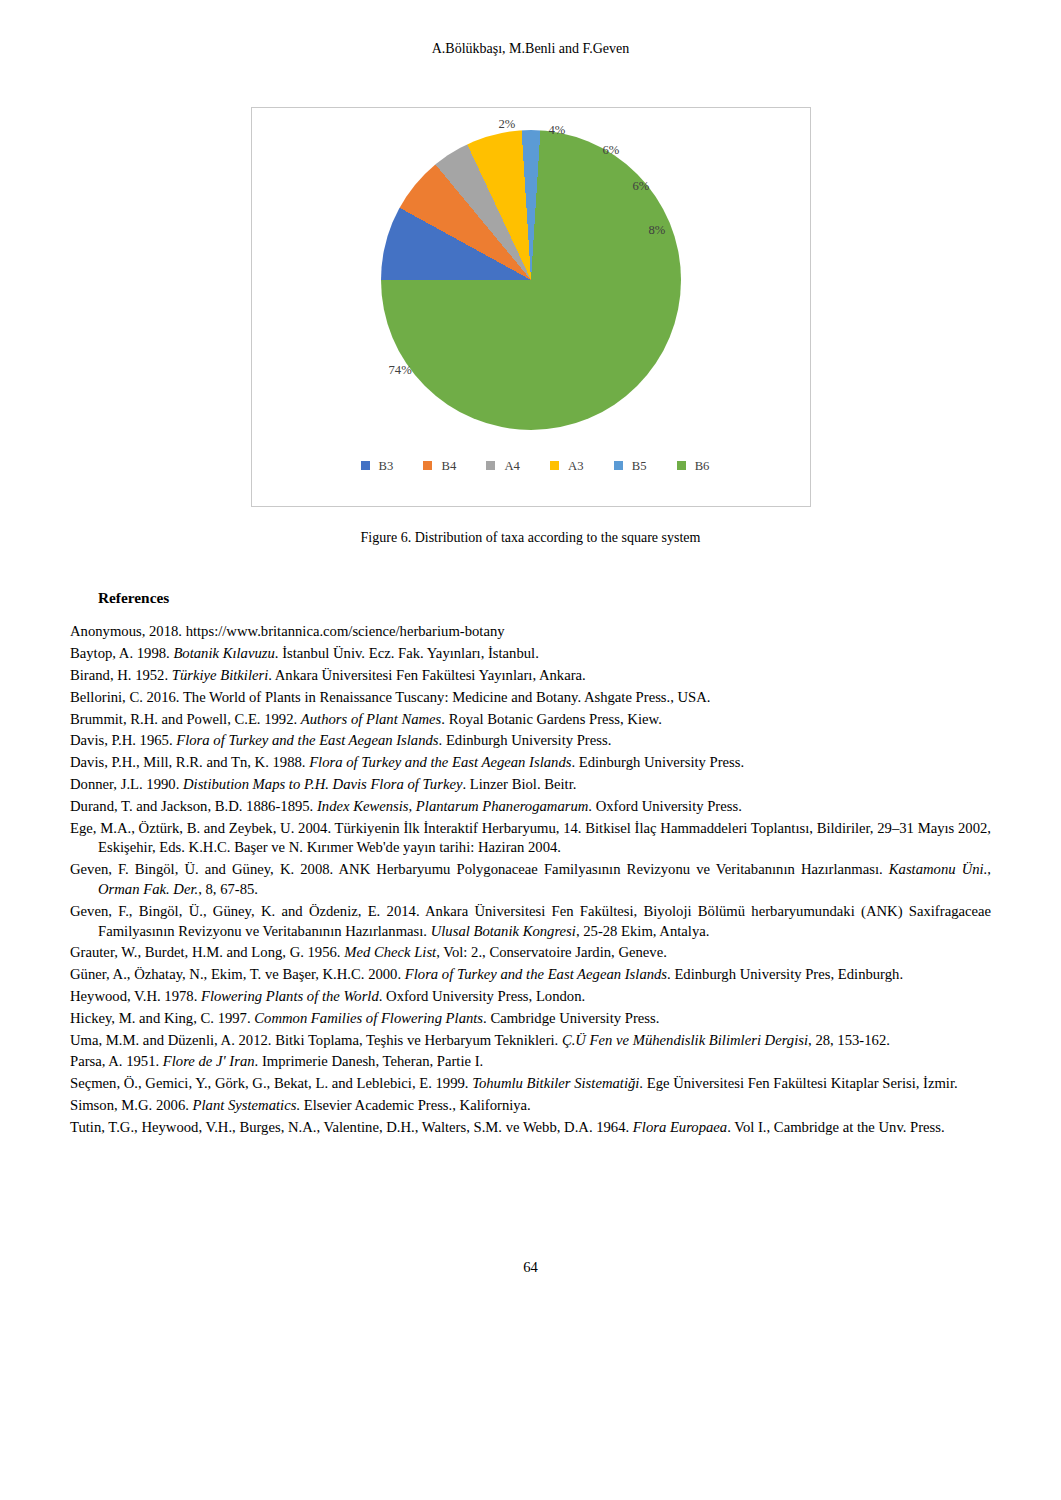A.Bölükbaşı, M.Benli and F.Geven
2%
4%
6%
6%
8%
74%
B3 B4 A4 A3 B5 B6
Figure 6. Distribution of taxa according to the square system
References
Anonymous, 2018. https://www.britannica.com/science/herbarium-botany
Baytop, A. 1998. Botanik Kılavuzu. İstanbul Üniv. Ecz. Fak. Yayınları, İstanbul.
Birand, H. 1952. Türkiye Bitkileri. Ankara Üniversitesi Fen Fakültesi Yayınları, Ankara.
Bellorini, C. 2016. The World of Plants in Renaissance Tuscany: Medicine and Botany. Ashgate Press., USA.
Brummit, R.H. and Powell, C.E. 1992. Authors of Plant Names. Royal Botanic Gardens Press, Kiew.
Davis, P.H. 1965. Flora of Turkey and the East Aegean Islands. Edinburgh University Press.
Davis, P.H., Mill, R.R. and Tn, K. 1988. Flora of Turkey and the East Aegean Islands. Edinburgh University Press.
Donner, J.L. 1990. Distibution Maps to P.H. Davis Flora of Turkey. Linzer Biol. Beitr.
Durand, T. and Jackson, B.D. 1886-1895. Index Kewensis, Plantarum Phanerogamarum. Oxford University Press.
Ege, M.A., Öztürk, B. and Zeybek, U. 2004. Türkiyenin İlk İnteraktif Herbaryumu, 14. Bitkisel İlaç Hammaddeleri Toplantısı, Bildiriler, 29–31 Mayıs 2002, Eskişehir, Eds. K.H.C. Başer ve N. Kırımer Web'de yayın tarihi: Haziran 2004.
Geven, F. Bingöl, Ü. and Güney, K. 2008. ANK Herbaryumu Polygonaceae Familyasının Revizyonu ve Veritabanının Hazırlanması. Kastamonu Üni., Orman Fak. Der., 8, 67-85.
Geven, F., Bingöl, Ü., Güney, K. and Özdeniz, E. 2014. Ankara Üniversitesi Fen Fakültesi, Biyoloji Bölümü herbaryumundaki (ANK) Saxifragaceae Familyasının Revizyonu ve Veritabanının Hazırlanması. Ulusal Botanik Kongresi, 25-28 Ekim, Antalya.
Grauter, W., Burdet, H.M. and Long, G. 1956. Med Check List, Vol: 2., Conservatoire Jardin, Geneve.
Güner, A., Özhatay, N., Ekim, T. ve Başer, K.H.C. 2000. Flora of Turkey and the East Aegean Islands. Edinburgh University Pres, Edinburgh.
Heywood, V.H. 1978. Flowering Plants of the World. Oxford University Press, London.
Hickey, M. and King, C. 1997. Common Families of Flowering Plants. Cambridge University Press.
Uma, M.M. and Düzenli, A. 2012. Bitki Toplama, Teşhis ve Herbaryum Teknikleri. Ç.Ü Fen ve Mühendislik Bilimleri Dergisi, 28, 153-162.
Parsa, A. 1951. Flore de J' Iran. Imprimerie Danesh, Teheran, Partie I.
Seçmen, Ö., Gemici, Y., Görk, G., Bekat, L. and Leblebici, E. 1999. Tohumlu Bitkiler Sistematiği. Ege Üniversitesi Fen Fakültesi Kitaplar Serisi, İzmir.
Simson, M.G. 2006. Plant Systematics. Elsevier Academic Press., Kaliforniya.
Tutin, T.G., Heywood, V.H., Burges, N.A., Valentine, D.H., Walters, S.M. ve Webb, D.A. 1964. Flora Europaea. Vol I., Cambridge at the Unv. Press.
64